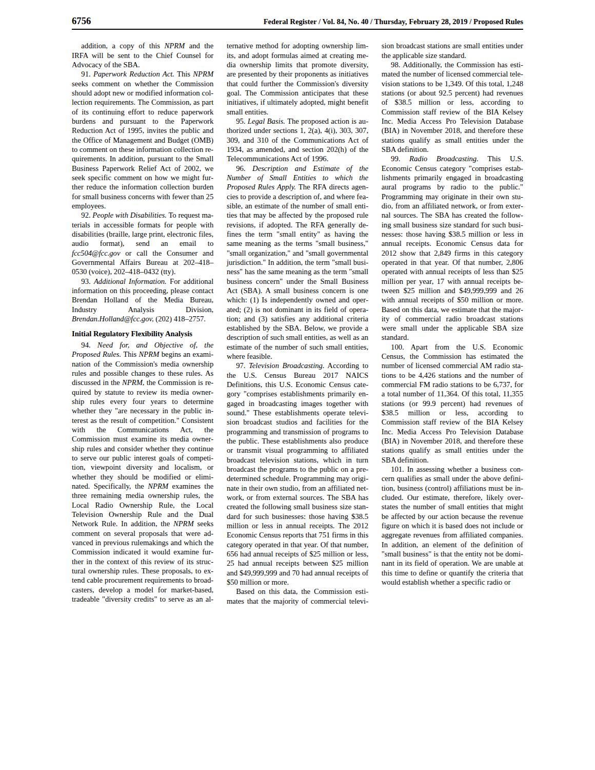6756 Federal Register / Vol. 84, No. 40 / Thursday, February 28, 2019 / Proposed Rules
addition, a copy of this NPRM and the IRFA will be sent to the Chief Counsel for Advocacy of the SBA.
91. Paperwork Reduction Act. This NPRM seeks comment on whether the Commission should adopt new or modified information collection requirements. The Commission, as part of its continuing effort to reduce paperwork burdens and pursuant to the Paperwork Reduction Act of 1995, invites the public and the Office of Management and Budget (OMB) to comment on these information collection requirements. In addition, pursuant to the Small Business Paperwork Relief Act of 2002, we seek specific comment on how we might further reduce the information collection burden for small business concerns with fewer than 25 employees.
92. People with Disabilities. To request materials in accessible formats for people with disabilities (braille, large print, electronic files, audio format), send an email to fcc504@fcc.gov or call the Consumer and Governmental Affairs Bureau at 202–418–0530 (voice), 202–418–0432 (tty).
93. Additional Information. For additional information on this proceeding, please contact Brendan Holland of the Media Bureau, Industry Analysis Division, Brendan.Holland@fcc.gov, (202) 418–2757.
Initial Regulatory Flexibility Analysis
94. Need for, and Objective of, the Proposed Rules. This NPRM begins an examination of the Commission's media ownership rules and possible changes to these rules. As discussed in the NPRM, the Commission is required by statute to review its media ownership rules every four years to determine whether they "are necessary in the public interest as the result of competition." Consistent with the Communications Act, the Commission must examine its media ownership rules and consider whether they continue to serve our public interest goals of competition, viewpoint diversity and localism, or whether they should be modified or eliminated. Specifically, the NPRM examines the three remaining media ownership rules, the Local Radio Ownership Rule, the Local Television Ownership Rule and the Dual Network Rule. In addition, the NPRM seeks comment on several proposals that were advanced in previous rulemakings and which the Commission indicated it would examine further in the context of this review of its structural ownership rules. These proposals, to extend cable procurement requirements to broadcasters, develop a model for market-based, tradeable "diversity credits" to serve as an alternative method for adopting ownership limits, and adopt formulas aimed at creating media ownership limits that promote diversity, are presented by their proponents as initiatives that could further the Commission's diversity goal. The Commission anticipates that these initiatives, if ultimately adopted, might benefit small entities.
95. Legal Basis. The proposed action is authorized under sections 1, 2(a), 4(i), 303, 307, 309, and 310 of the Communications Act of 1934, as amended, and section 202(h) of the Telecommunications Act of 1996.
96. Description and Estimate of the Number of Small Entities to which the Proposed Rules Apply. The RFA directs agencies to provide a description of, and where feasible, an estimate of the number of small entities that may be affected by the proposed rule revisions, if adopted. The RFA generally defines the term "small entity" as having the same meaning as the terms "small business," "small organization," and "small governmental jurisdiction." In addition, the term "small business" has the same meaning as the term "small business concern" under the Small Business Act (SBA). A small business concern is one which: (1) Is independently owned and operated; (2) is not dominant in its field of operation; and (3) satisfies any additional criteria established by the SBA. Below, we provide a description of such small entities, as well as an estimate of the number of such small entities, where feasible.
97. Television Broadcasting. According to the U.S. Census Bureau 2017 NAICS Definitions, this U.S. Economic Census category "comprises establishments primarily engaged in broadcasting images together with sound." These establishments operate television broadcast studios and facilities for the programming and transmission of programs to the public. These establishments also produce or transmit visual programming to affiliated broadcast television stations, which in turn broadcast the programs to the public on a predetermined schedule. Programming may originate in their own studio, from an affiliated network, or from external sources. The SBA has created the following small business size standard for such businesses: those having $38.5 million or less in annual receipts. The 2012 Economic Census reports that 751 firms in this category operated in that year. Of that number, 656 had annual receipts of $25 million or less, 25 had annual receipts between $25 million and $49,999,999 and 70 had annual receipts of $50 million or more.
Based on this data, the Commission estimates that the majority of commercial television broadcast stations are small entities under the applicable size standard.
98. Additionally, the Commission has estimated the number of licensed commercial television stations to be 1,349. Of this total, 1,248 stations (or about 92.5 percent) had revenues of $38.5 million or less, according to Commission staff review of the BIA Kelsey Inc. Media Access Pro Television Database (BIA) in November 2018, and therefore these stations qualify as small entities under the SBA definition.
99. Radio Broadcasting. This U.S. Economic Census category "comprises establishments primarily engaged in broadcasting aural programs by radio to the public." Programming may originate in their own studio, from an affiliated network, or from external sources. The SBA has created the following small business size standard for such businesses: those having $38.5 million or less in annual receipts. Economic Census data for 2012 show that 2,849 firms in this category operated in that year. Of that number, 2,806 operated with annual receipts of less than $25 million per year, 17 with annual receipts between $25 million and $49,999,999 and 26 with annual receipts of $50 million or more. Based on this data, we estimate that the majority of commercial radio broadcast stations were small under the applicable SBA size standard.
100. Apart from the U.S. Economic Census, the Commission has estimated the number of licensed commercial AM radio stations to be 4,426 stations and the number of commercial FM radio stations to be 6,737, for a total number of 11,364. Of this total, 11,355 stations (or 99.9 percent) had revenues of $38.5 million or less, according to Commission staff review of the BIA Kelsey Inc. Media Access Pro Television Database (BIA) in November 2018, and therefore these stations qualify as small entities under the SBA definition.
101. In assessing whether a business concern qualifies as small under the above definition, business (control) affiliations must be included. Our estimate, therefore, likely overstates the number of small entities that might be affected by our action because the revenue figure on which it is based does not include or aggregate revenues from affiliated companies. In addition, an element of the definition of "small business" is that the entity not be dominant in its field of operation. We are unable at this time to define or quantify the criteria that would establish whether a specific radio or